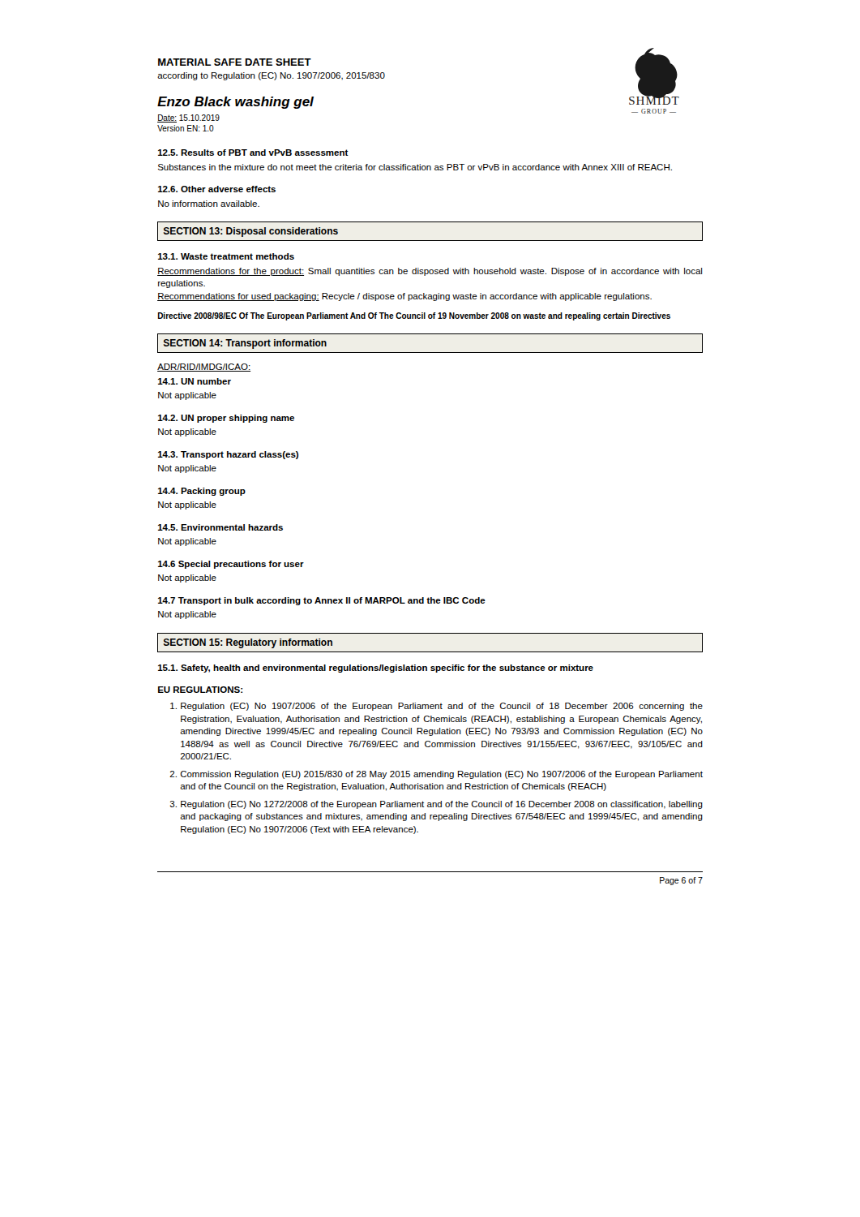SHMIDT — GROUP —
MATERIAL SAFE DATE SHEET
according to Regulation (EC) No. 1907/2006, 2015/830
Enzo Black washing gel
Date: 15.10.2019
Version EN: 1.0
12.5. Results of PBT and vPvB assessment
Substances in the mixture do not meet the criteria for classification as PBT or vPvB in accordance with Annex XIII of REACH.
12.6. Other adverse effects
No information available.
SECTION 13: Disposal considerations
13.1. Waste treatment methods
Recommendations for the product: Small quantities can be disposed with household waste. Dispose of in accordance with local regulations.
Recommendations for used packaging: Recycle / dispose of packaging waste in accordance with applicable regulations.
Directive 2008/98/EC Of The European Parliament And Of The Council of 19 November 2008 on waste and repealing certain Directives
SECTION 14: Transport information
ADR/RID/IMDG/ICAO:
14.1. UN number
Not applicable
14.2. UN proper shipping name
Not applicable
14.3. Transport hazard class(es)
Not applicable
14.4. Packing group
Not applicable
14.5. Environmental hazards
Not applicable
14.6 Special precautions for user
Not applicable
14.7 Transport in bulk according to Annex II of MARPOL and the IBC Code
Not applicable
SECTION 15: Regulatory information
15.1. Safety, health and environmental regulations/legislation specific for the substance or mixture
EU REGULATIONS:
Regulation (EC) No 1907/2006 of the European Parliament and of the Council of 18 December 2006 concerning the Registration, Evaluation, Authorisation and Restriction of Chemicals (REACH), establishing a European Chemicals Agency, amending Directive 1999/45/EC and repealing Council Regulation (EEC) No 793/93 and Commission Regulation (EC) No 1488/94 as well as Council Directive 76/769/EEC and Commission Directives 91/155/EEC, 93/67/EEC, 93/105/EC and 2000/21/EC.
Commission Regulation (EU) 2015/830 of 28 May 2015 amending Regulation (EC) No 1907/2006 of the European Parliament and of the Council on the Registration, Evaluation, Authorisation and Restriction of Chemicals (REACH)
Regulation (EC) No 1272/2008 of the European Parliament and of the Council of 16 December 2008 on classification, labelling and packaging of substances and mixtures, amending and repealing Directives 67/548/EEC and 1999/45/EC, and amending Regulation (EC) No 1907/2006 (Text with EEA relevance).
Page 6 of 7